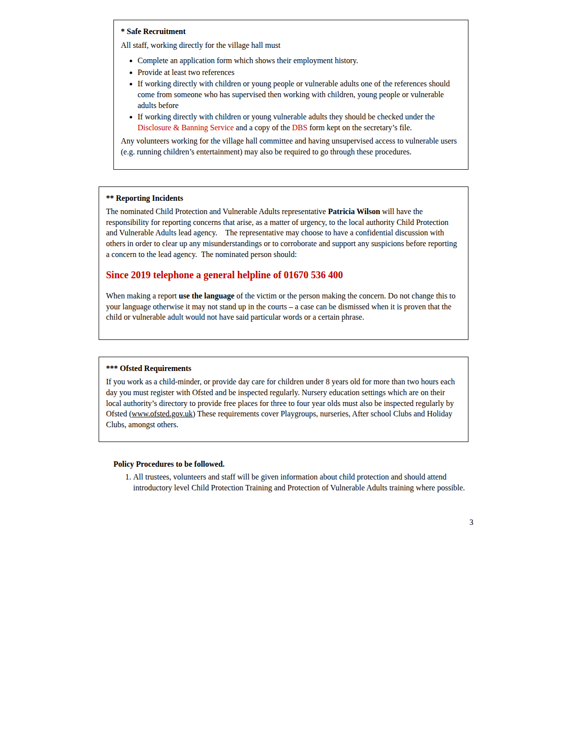* Safe Recruitment
All staff, working directly for the village hall must
Complete an application form which shows their employment history.
Provide at least two references
If working directly with children or young people or vulnerable adults one of the references should come from someone who has supervised then working with children, young people or vulnerable adults before
If working directly with children or young vulnerable adults they should be checked under the Disclosure & Banning Service and a copy of the DBS form kept on the secretary’s file.
Any volunteers working for the village hall committee and having unsupervised access to vulnerable users (e.g. running children’s entertainment) may also be required to go through these procedures.
** Reporting Incidents
The nominated Child Protection and Vulnerable Adults representative Patricia Wilson will have the responsibility for reporting concerns that arise, as a matter of urgency, to the local authority Child Protection and Vulnerable Adults lead agency. The representative may choose to have a confidential discussion with others in order to clear up any misunderstandings or to corroborate and support any suspicions before reporting a concern to the lead agency. The nominated person should:
Since 2019 telephone a general helpline of 01670 536 400
When making a report use the language of the victim or the person making the concern. Do not change this to your language otherwise it may not stand up in the courts – a case can be dismissed when it is proven that the child or vulnerable adult would not have said particular words or a certain phrase.
*** Ofsted Requirements
If you work as a child-minder, or provide day care for children under 8 years old for more than two hours each day you must register with Ofsted and be inspected regularly. Nursery education settings which are on their local authority’s directory to provide free places for three to four year olds must also be inspected regularly by Ofsted (www.ofsted.gov.uk) These requirements cover Playgroups, nurseries, After school Clubs and Holiday Clubs, amongst others.
Policy Procedures to be followed.
All trustees, volunteers and staff will be given information about child protection and should attend introductory level Child Protection Training and Protection of Vulnerable Adults training where possible.
3